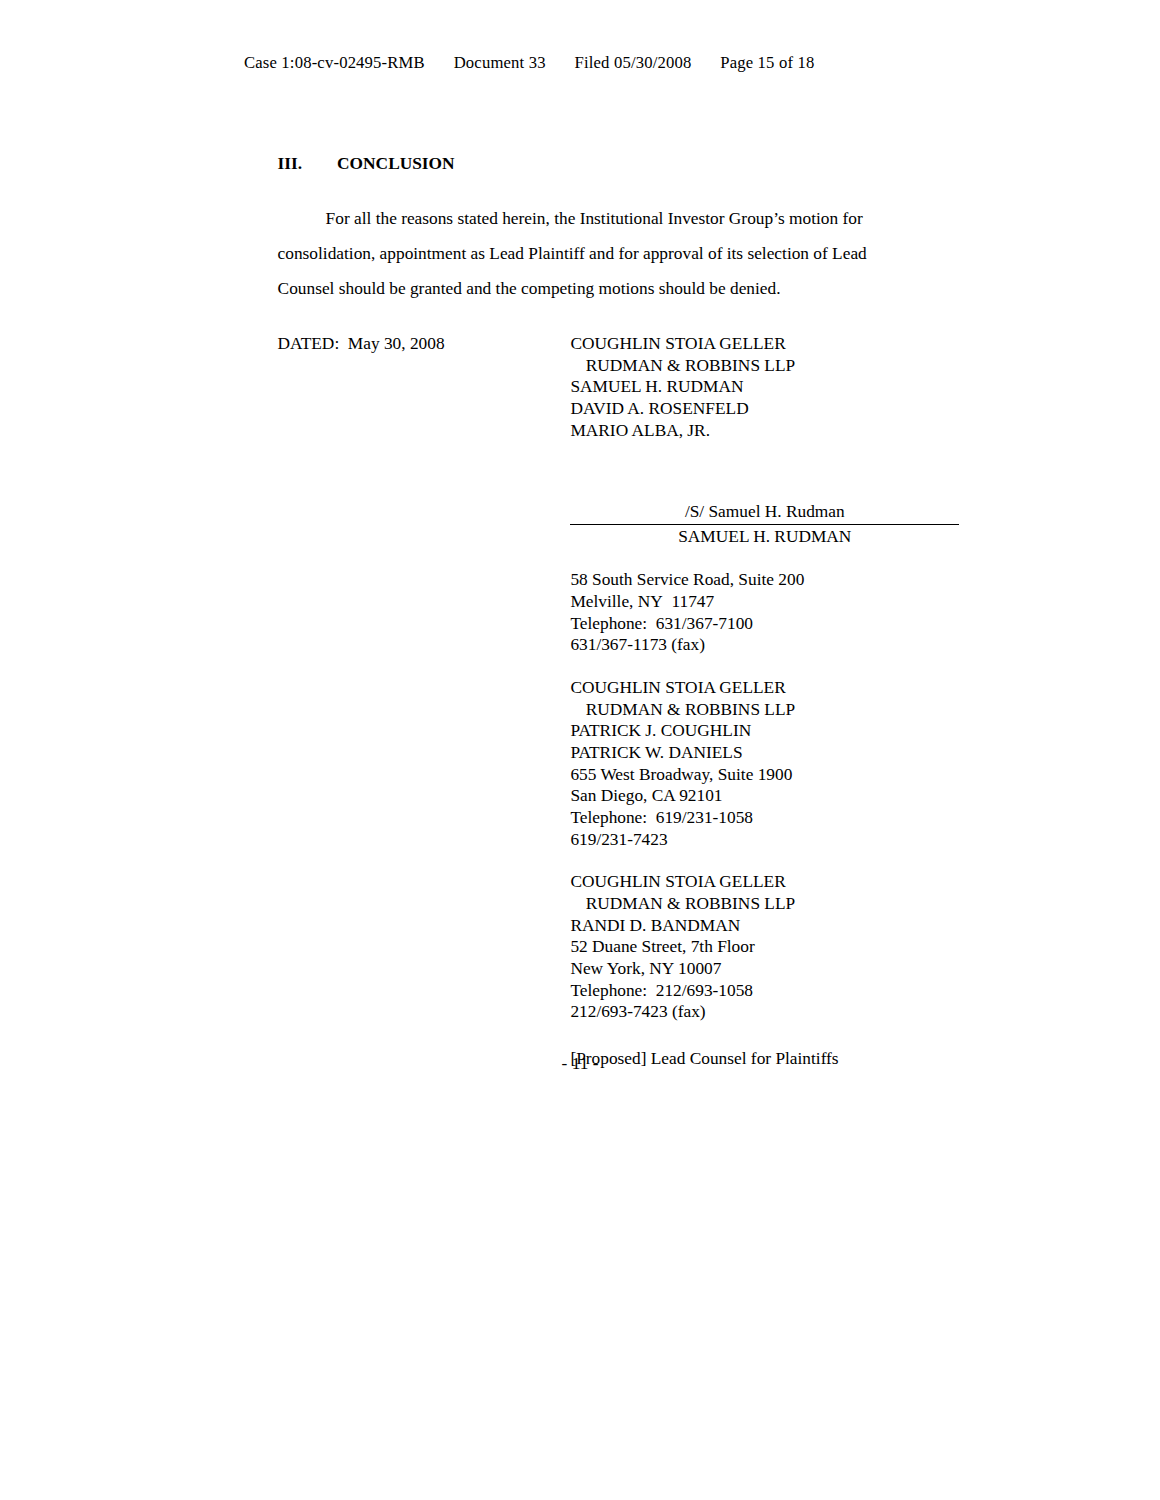Case 1:08-cv-02495-RMB Document 33 Filed 05/30/2008 Page 15 of 18
III. CONCLUSION
For all the reasons stated herein, the Institutional Investor Group’s motion for consolidation, appointment as Lead Plaintiff and for approval of its selection of Lead Counsel should be granted and the competing motions should be denied.
DATED: May 30, 2008
COUGHLIN STOIA GELLER
RUDMAN & ROBBINS LLP
SAMUEL H. RUDMAN
DAVID A. ROSENFELD
MARIO ALBA, JR.
/S/ Samuel H. Rudman
SAMUEL H. RUDMAN
58 South Service Road, Suite 200
Melville, NY 11747
Telephone: 631/367-7100
631/367-1173 (fax)
COUGHLIN STOIA GELLER
RUDMAN & ROBBINS LLP
PATRICK J. COUGHLIN
PATRICK W. DANIELS
655 West Broadway, Suite 1900
San Diego, CA 92101
Telephone: 619/231-1058
619/231-7423
COUGHLIN STOIA GELLER
RUDMAN & ROBBINS LLP
RANDI D. BANDMAN
52 Duane Street, 7th Floor
New York, NY 10007
Telephone: 212/693-1058
212/693-7423 (fax)
[Proposed] Lead Counsel for Plaintiffs
- 11 -